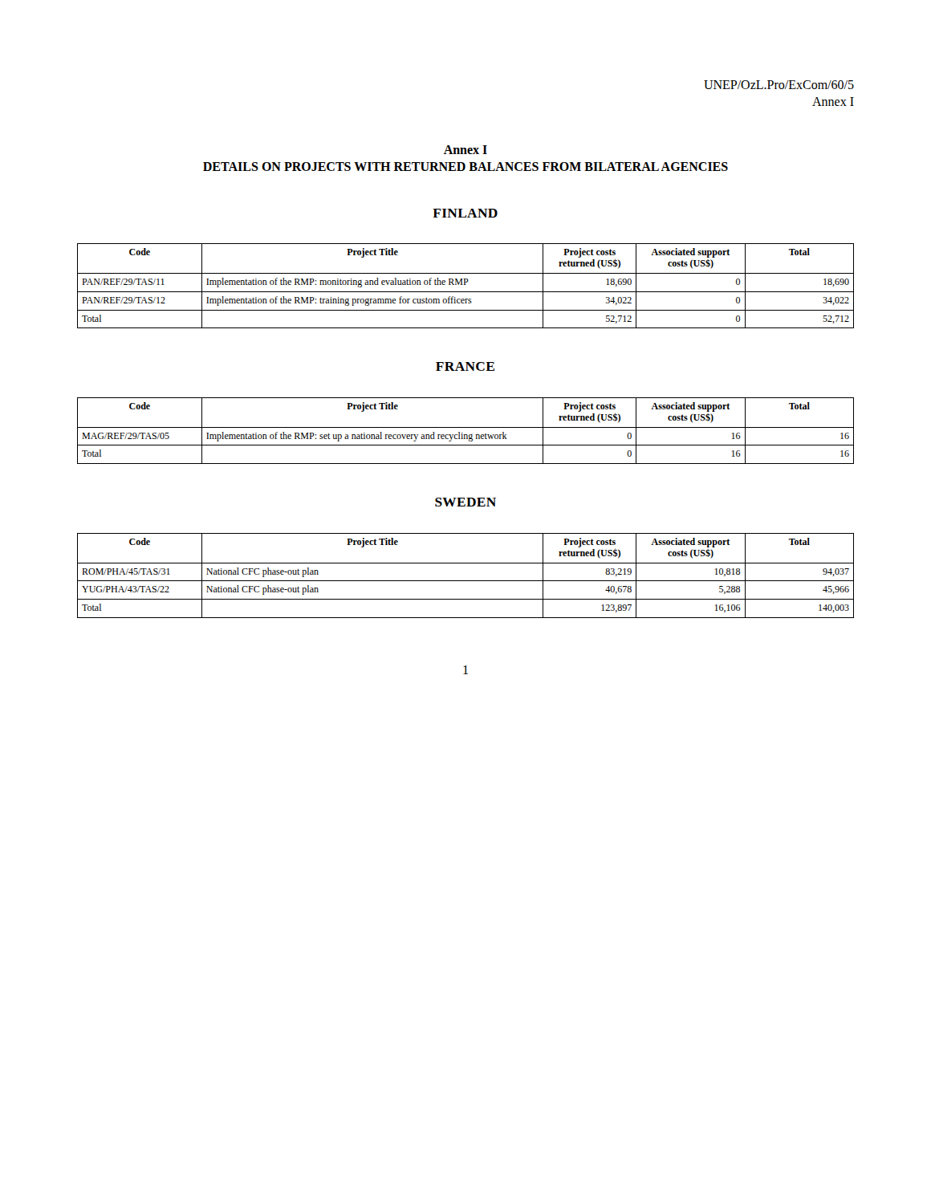UNEP/OzL.Pro/ExCom/60/5
Annex I
Annex I
DETAILS ON PROJECTS WITH RETURNED BALANCES FROM BILATERAL AGENCIES
FINLAND
| Code | Project Title | Project costs returned (US$) | Associated support costs (US$) | Total |
| --- | --- | --- | --- | --- |
| PAN/REF/29/TAS/11 | Implementation of the RMP: monitoring and evaluation of the RMP | 18,690 | 0 | 18,690 |
| PAN/REF/29/TAS/12 | Implementation of the RMP: training programme for custom officers | 34,022 | 0 | 34,022 |
| Total | | 52,712 | 0 | 52,712 |
FRANCE
| Code | Project Title | Project costs returned (US$) | Associated support costs (US$) | Total |
| --- | --- | --- | --- | --- |
| MAG/REF/29/TAS/05 | Implementation of the RMP: set up a national recovery and recycling network | 0 | 16 | 16 |
| Total | | 0 | 16 | 16 |
SWEDEN
| Code | Project Title | Project costs returned (US$) | Associated support costs (US$) | Total |
| --- | --- | --- | --- | --- |
| ROM/PHA/45/TAS/31 | National CFC phase-out plan | 83,219 | 10,818 | 94,037 |
| YUG/PHA/43/TAS/22 | National CFC phase-out plan | 40,678 | 5,288 | 45,966 |
| Total | | 123,897 | 16,106 | 140,003 |
1